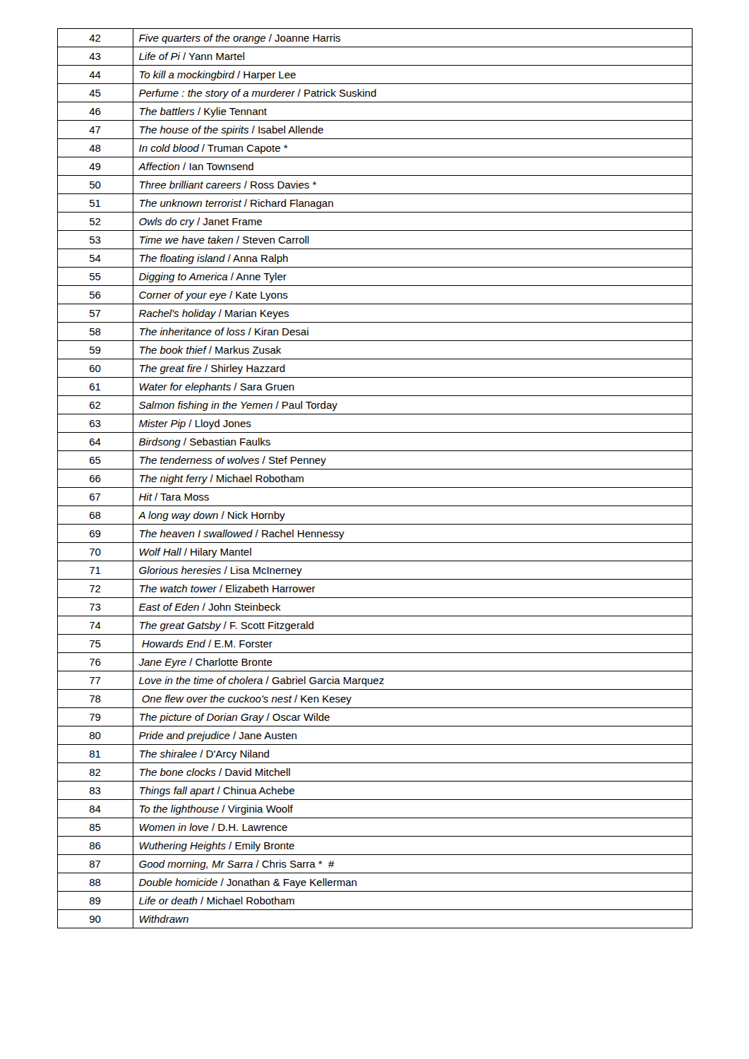| 42 | Five quarters of the orange / Joanne Harris |
| 43 | Life of Pi / Yann Martel |
| 44 | To kill a mockingbird / Harper Lee |
| 45 | Perfume : the story of a murderer / Patrick Suskind |
| 46 | The battlers / Kylie Tennant |
| 47 | The house of the spirits / Isabel Allende |
| 48 | In cold blood / Truman Capote * |
| 49 | Affection / Ian Townsend |
| 50 | Three brilliant careers / Ross Davies * |
| 51 | The unknown terrorist / Richard Flanagan |
| 52 | Owls do cry / Janet Frame |
| 53 | Time we have taken / Steven Carroll |
| 54 | The floating island / Anna Ralph |
| 55 | Digging to America / Anne Tyler |
| 56 | Corner of your eye / Kate Lyons |
| 57 | Rachel's holiday / Marian Keyes |
| 58 | The inheritance of loss / Kiran Desai |
| 59 | The book thief / Markus Zusak |
| 60 | The great fire / Shirley Hazzard |
| 61 | Water for elephants / Sara Gruen |
| 62 | Salmon fishing in the Yemen / Paul Torday |
| 63 | Mister Pip / Lloyd Jones |
| 64 | Birdsong / Sebastian Faulks |
| 65 | The tenderness of wolves / Stef Penney |
| 66 | The night ferry / Michael Robotham |
| 67 | Hit / Tara Moss |
| 68 | A long way down / Nick Hornby |
| 69 | The heaven I swallowed / Rachel Hennessy |
| 70 | Wolf Hall / Hilary Mantel |
| 71 | Glorious heresies / Lisa McInerney |
| 72 | The watch tower / Elizabeth Harrower |
| 73 | East of Eden / John Steinbeck |
| 74 | The great Gatsby / F. Scott Fitzgerald |
| 75 | Howards End / E.M. Forster |
| 76 | Jane Eyre / Charlotte Bronte |
| 77 | Love in the time of cholera / Gabriel Garcia Marquez |
| 78 | One flew over the cuckoo's nest / Ken Kesey |
| 79 | The picture of Dorian Gray / Oscar Wilde |
| 80 | Pride and prejudice / Jane Austen |
| 81 | The shiralee / D'Arcy Niland |
| 82 | The bone clocks / David Mitchell |
| 83 | Things fall apart / Chinua Achebe |
| 84 | To the lighthouse / Virginia Woolf |
| 85 | Women in love / D.H. Lawrence |
| 86 | Wuthering Heights / Emily Bronte |
| 87 | Good morning, Mr Sarra / Chris Sarra * # |
| 88 | Double homicide / Jonathan & Faye Kellerman |
| 89 | Life or death / Michael Robotham |
| 90 | Withdrawn |